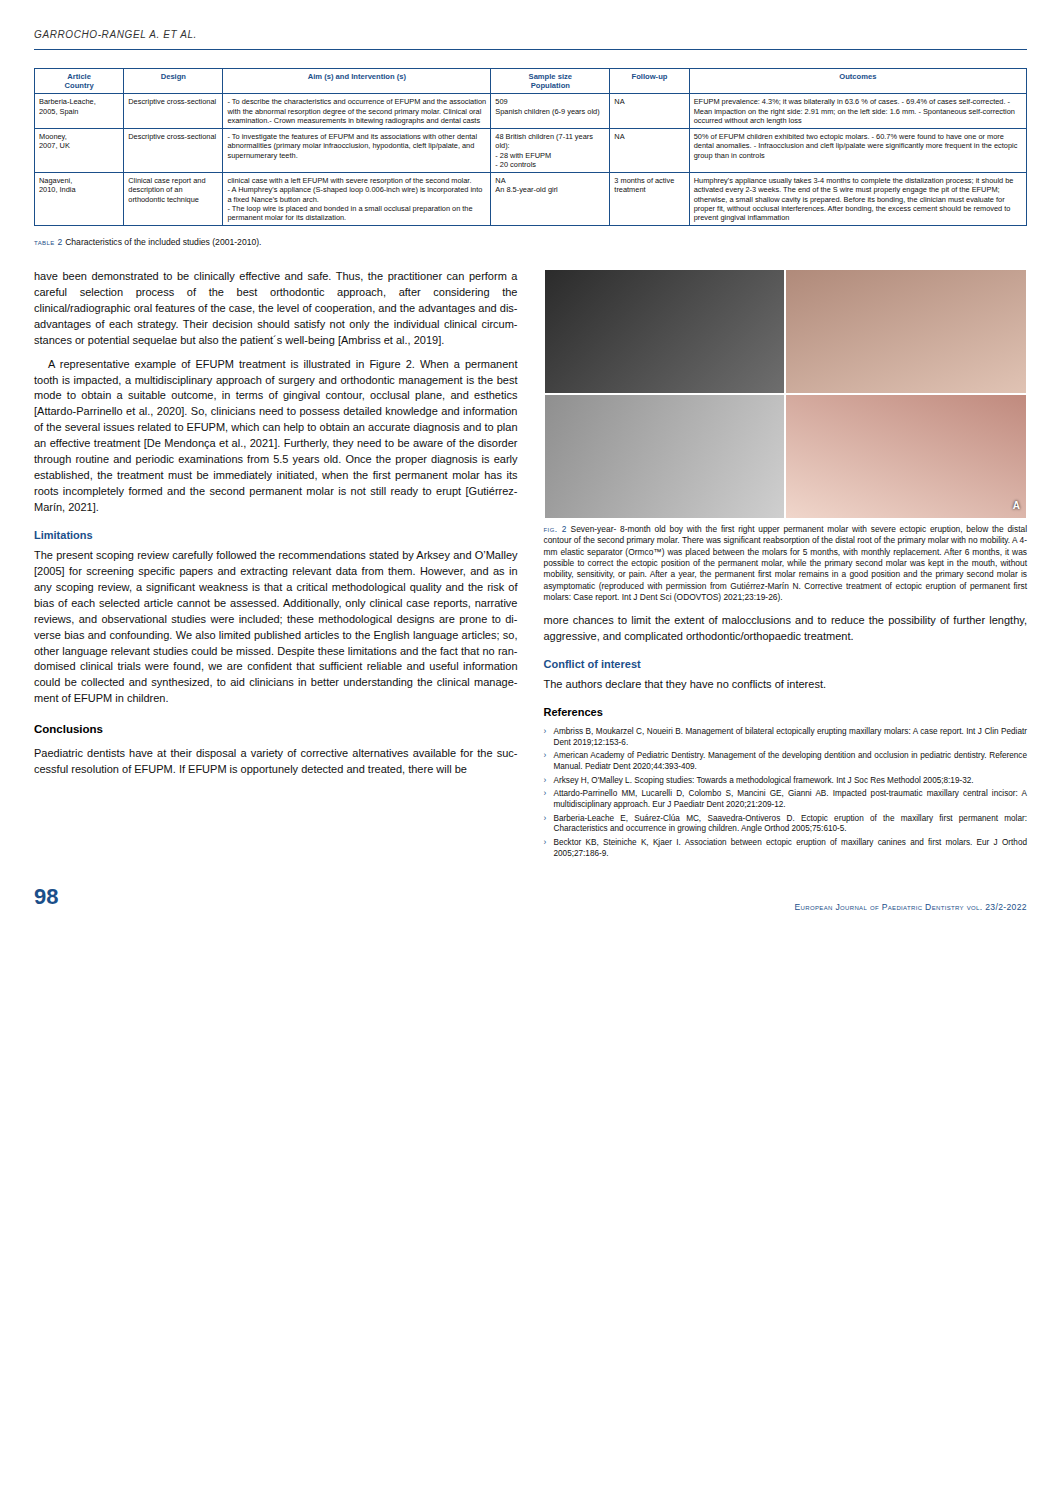Garrocho-Rangel A. et al.
| Article Country | Design | Aim (s) and Intervention (s) | Sample size Population | Follow-up | Outcomes |
| --- | --- | --- | --- | --- | --- |
| Barberia-Leache, 2005, Spain | Descriptive cross-sectional | - To describe the characteristics and occurrence of EFUPM and the association with the abnormal resorption degree of the second primary molar. Clinical oral examination.- Crown measurements in bitewing radiographs and dental casts | 509 Spanish children (6-9 years old) | NA | EFUPM prevalence: 4.3%; it was bilaterally in 63.6 % of cases. - 69.4% of cases self-corrected. - Mean impaction on the right side: 2.91 mm; on the left side: 1.6 mm. - Spontaneous self-correction occurred without arch length loss |
| Mooney, 2007, UK | Descriptive cross-sectional | - To investigate the features of EFUPM and its associations with other dental abnormalities (primary molar infraocclusion, hypodontia, cleft lip/palate, and supernumerary teeth. | 48 British children (7-11 years old): - 28 with EFUPM - 20 controls | NA | 50% of EFUPM children exhibited two ectopic molars. - 60.7% were found to have one or more dental anomalies. - Infraocclusion and cleft lip/palate were significantly more frequent in the ectopic group than in controls |
| Nagaveni, 2010, India | Clinical case report and description of an orthodontic technique | clinical case with a left EFUPM with severe resorption of the second molar. - A Humphrey's appliance (S-shaped loop 0.006-inch wire) is incorporated into a fixed Nance's button arch. - The loop wire is placed and bonded in a small occlusal preparation on the permanent molar for its distalization. | NA An 8.5-year-old girl | 3 months of active treatment | Humphrey's appliance usually takes 3-4 months to complete the distalization process; it should be activated every 2-3 weeks. The end of the S wire must properly engage the pit of the EFUPM; otherwise, a small shallow cavity is prepared. Before its bonding, the clinician must evaluate for proper fit, without occlusal interferences. After bonding, the excess cement should be removed to prevent gingival inflammation |
Table 2 Characteristics of the included studies (2001-2010).
have been demonstrated to be clinically effective and safe. Thus, the practitioner can perform a careful selection process of the best orthodontic approach, after considering the clinical/radiographic oral features of the case, the level of cooperation, and the advantages and disadvantages of each strategy. Their decision should satisfy not only the individual clinical circumstances or potential sequelae but also the patient´s well-being [Ambriss et al., 2019].
A representative example of EFUPM treatment is illustrated in Figure 2. When a permanent tooth is impacted, a multidisciplinary approach of surgery and orthodontic management is the best mode to obtain a suitable outcome, in terms of gingival contour, occlusal plane, and esthetics [Attardo-Parrinello et al., 2020]. So, clinicians need to possess detailed knowledge and information of the several issues related to EFUPM, which can help to obtain an accurate diagnosis and to plan an effective treatment [De Mendonça et al., 2021]. Furtherly, they need to be aware of the disorder through routine and periodic examinations from 5.5 years old. Once the proper diagnosis is early established, the treatment must be immediately initiated, when the first permanent molar has its roots incompletely formed and the second permanent molar is not still ready to erupt [Gutiérrez-Marín, 2021].
Limitations
The present scoping review carefully followed the recommendations stated by Arksey and O’Malley [2005] for screening specific papers and extracting relevant data from them. However, and as in any scoping review, a significant weakness is that a critical methodological quality and the risk of bias of each selected article cannot be assessed. Additionally, only clinical case reports, narrative reviews, and observational studies were included; these methodological designs are prone to diverse bias and confounding. We also limited published articles to the English language articles; so, other language relevant studies could be missed. Despite these limitations and the fact that no randomised clinical trials were found, we are confident that sufficient reliable and useful information could be collected and synthesized, to aid clinicians in better understanding the clinical management of EFUPM in children.
Conclusions
Paediatric dentists have at their disposal a variety of corrective alternatives available for the successful resolution of EFUPM. If EFUPM is opportunely detected and treated, there will be
A
Fig. 2 Seven-year- 8-month old boy with the first right upper permanent molar with severe ectopic eruption, below the distal contour of the second primary molar. There was significant reabsorption of the distal root of the primary molar with no mobility. A 4-mm elastic separator (Ormco™) was placed between the molars for 5 months, with monthly replacement. After 6 months, it was possible to correct the ectopic position of the permanent molar, while the primary second molar was kept in the mouth, without mobility, sensitivity, or pain. After a year, the permanent first molar remains in a good position and the primary second molar is asymptomatic (reproduced with permission from Gutiérrez-Marín N. Corrective treatment of ectopic eruption of permanent first molars: Case report. Int J Dent Sci (ODOVTOS) 2021;23:19-26).
more chances to limit the extent of malocclusions and to reduce the possibility of further lengthy, aggressive, and complicated orthodontic/orthopaedic treatment.
Conflict of interest
The authors declare that they have no conflicts of interest.
References
Ambriss B, Moukarzel C, Noueiri B. Management of bilateral ectopically erupting maxillary molars: A case report. Int J Clin Pediatr Dent 2019;12:153-6.
American Academy of Pediatric Dentistry. Management of the developing dentition and occlusion in pediatric dentistry. Reference Manual. Pediatr Dent 2020;44:393-409.
Arksey H, O'Malley L. Scoping studies: Towards a methodological framework. Int J Soc Res Methodol 2005;8:19-32.
Attardo-Parrinello MM, Lucarelli D, Colombo S, Mancini GE, Gianni AB. Impacted post-traumatic maxillary central incisor: A multidisciplinary approach. Eur J Paediatr Dent 2020;21:209-12.
Barberia-Leache E, Suárez-Clúa MC, Saavedra-Ontiveros D. Ectopic eruption of the maxillary first permanent molar: Characteristics and occurrence in growing children. Angle Orthod 2005;75:610-5.
Becktor KB, Steiniche K, Kjaer I. Association between ectopic eruption of maxillary canines and first molars. Eur J Orthod 2005;27:186-9.
98
European Journal of Paediatric Dentistry vol. 23/2-2022